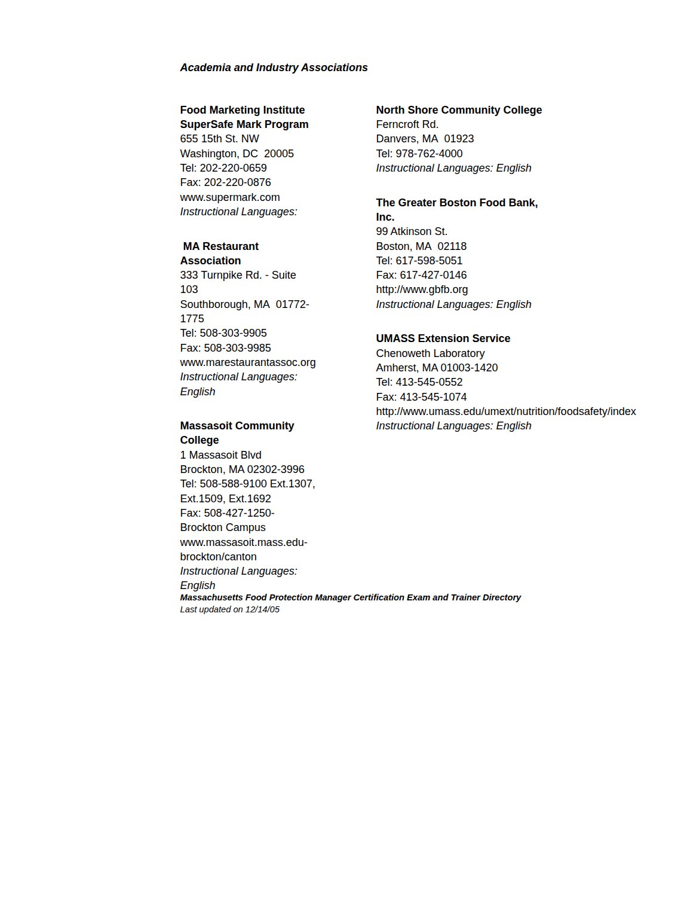Academia and Industry Associations
Food Marketing Institute
SuperSafe Mark Program
655 15th St. NW
Washington, DC 20005
Tel: 202-220-0659
Fax: 202-220-0876
www.supermark.com
Instructional Languages:
MA Restaurant Association
333 Turnpike Rd. - Suite 103
Southborough, MA 01772-1775
Tel: 508-303-9905
Fax: 508-303-9985
www.marestaurantassoc.org
Instructional Languages: English
Massasoit Community College
1 Massasoit Blvd
Brockton, MA 02302-3996
Tel: 508-588-9100 Ext.1307, Ext.1509, Ext.1692
Fax: 508-427-1250- Brockton Campus
www.massasoit.mass.edu-brockton/canton
Instructional Languages: English
North Shore Community College
Ferncroft Rd.
Danvers, MA 01923
Tel: 978-762-4000
Instructional Languages: English
The Greater Boston Food Bank, Inc.
99 Atkinson St.
Boston, MA 02118
Tel: 617-598-5051
Fax: 617-427-0146
http://www.gbfb.org
Instructional Languages: English
UMASS Extension Service
Chenoweth Laboratory
Amherst, MA 01003-1420
Tel: 413-545-0552
Fax: 413-545-1074
http://www.umass.edu/umext/nutrition/foodsafety/index
Instructional Languages: English
Massachusetts Food Protection Manager Certification Exam and Trainer Directory Last updated on 12/14/05